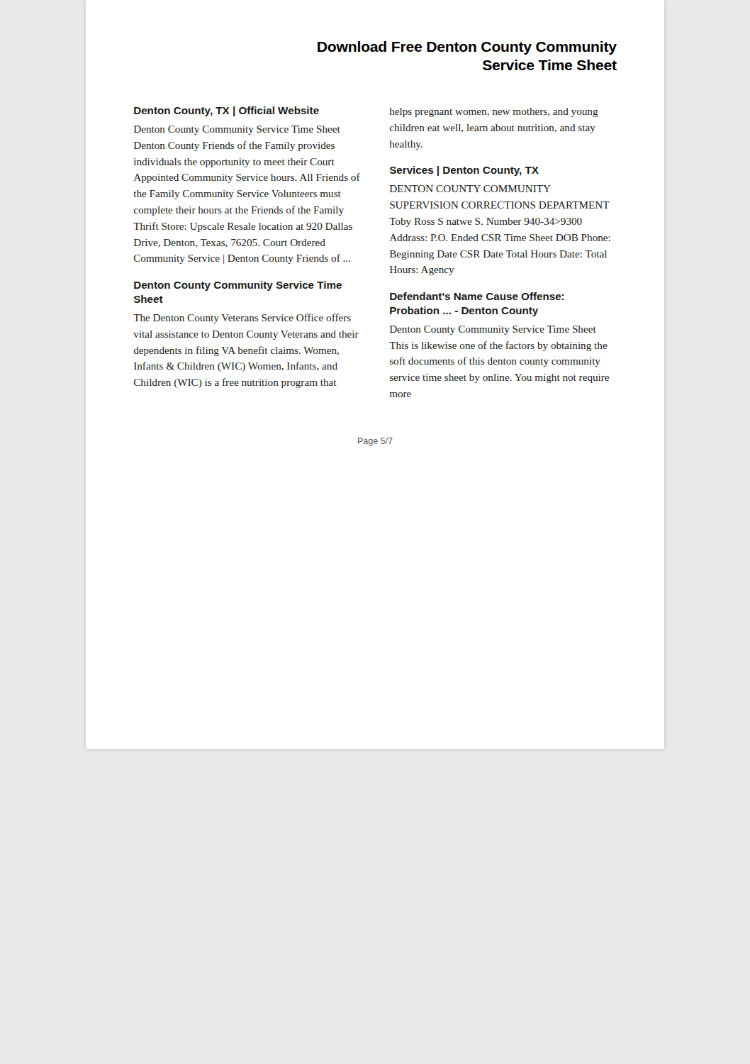Download Free Denton County Community
Service Time Sheet
Denton County, TX | Official Website
Denton County Community Service Time Sheet Denton County Friends of the Family provides individuals the opportunity to meet their Court Appointed Community Service hours. All Friends of the Family Community Service Volunteers must complete their hours at the Friends of the Family Thrift Store: Upscale Resale location at 920 Dallas Drive, Denton, Texas, 76205. Court Ordered Community Service | Denton County Friends of ...
Denton County Community Service Time Sheet
The Denton County Veterans Service Office offers vital assistance to Denton County Veterans and their dependents in filing VA benefit claims. Women, Infants & Children (WIC) Women, Infants, and Children (WIC) is a free nutrition program that helps pregnant women, new mothers, and young children eat well, learn about nutrition, and stay healthy.
Services | Denton County, TX
DENTON COUNTY COMMUNITY SUPERVISION CORRECTIONS DEPARTMENT Toby Ross S natwe S. Number 940-34>9300 Addrass: P.O. Ended CSR Time Sheet DOB Phone: Beginning Date CSR Date Total Hours Date: Total Hours: Agency
Defendant's Name Cause Offense: Probation ... - Denton County
Denton County Community Service Time Sheet This is likewise one of the factors by obtaining the soft documents of this denton county community service time sheet by online. You might not require more
Page 5/7